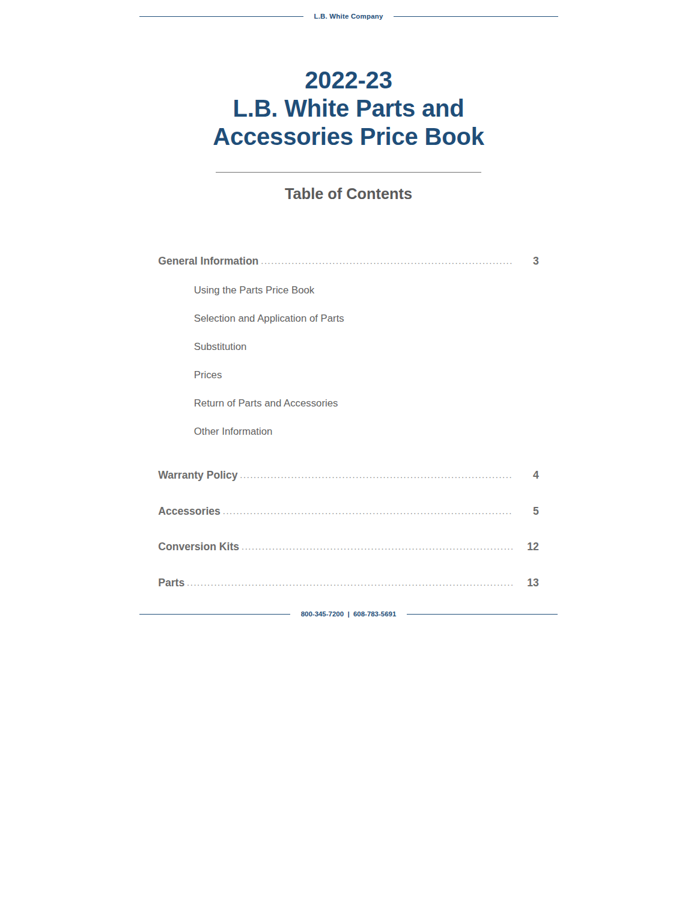L.B. White Company
2022-23
L.B. White Parts and
Accessories Price Book
Table of Contents
General Information ........................................................................................... 3
Using the Parts Price Book
Selection and Application of Parts
Substitution
Prices
Return of Parts and Accessories
Other Information
Warranty Policy ..................................................................................................... 4
Accessories ............................................................................................................. 5
Conversion Kits ..................................................................................................... 12
Parts ......................................................................................................................... 13
800-345-7200 | 608-783-5691